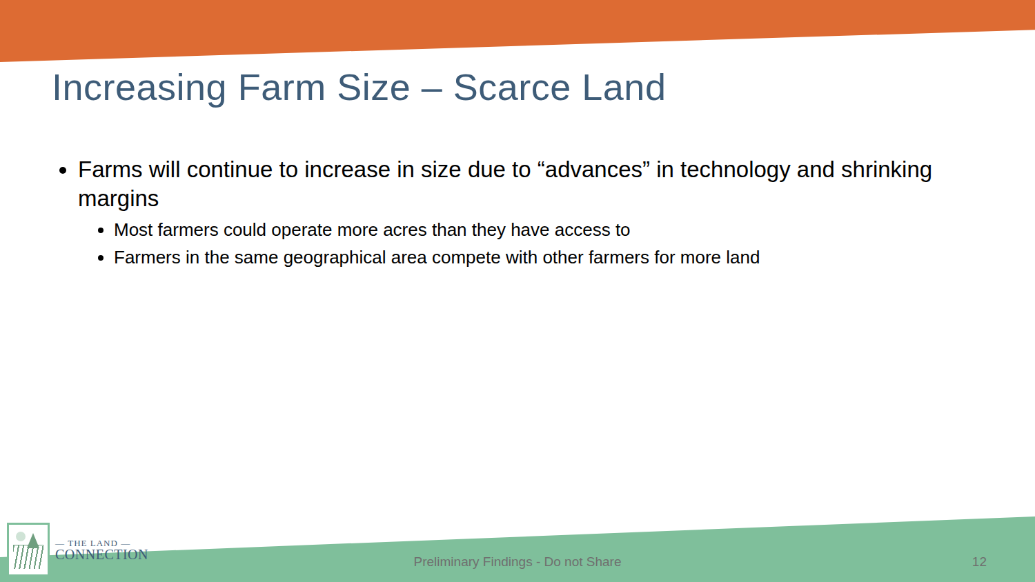Increasing Farm Size – Scarce Land
Farms will continue to increase in size due to “advances” in technology and shrinking margins
Most farmers could operate more acres than they have access to
Farmers in the same geographical area compete with other farmers for more land
— THE LAND —
CONNECTION
Preliminary Findings - Do not Share
12